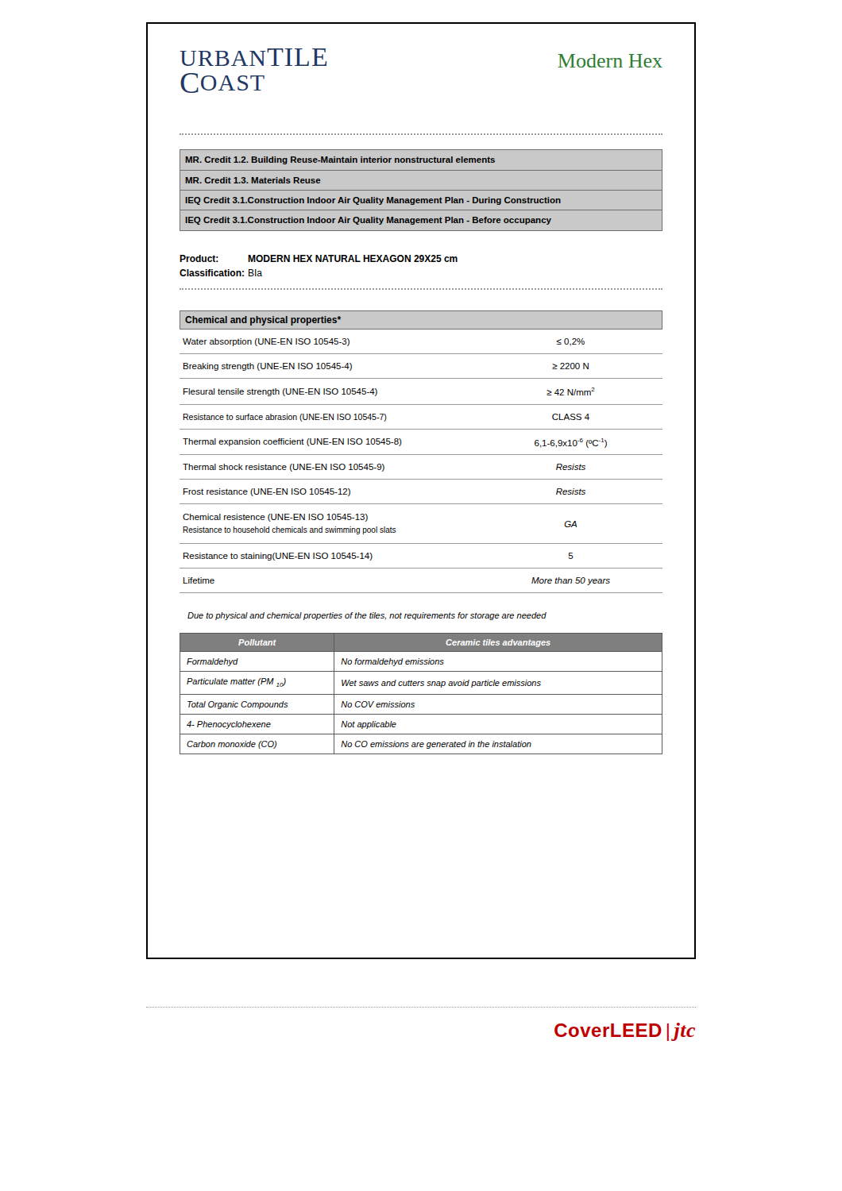URBAN TILE COAST
Modern Hex
| MR. Credit 1.2. Building Reuse-Maintain interior nonstructural elements |
| MR. Credit 1.3. Materials Reuse |
| IEQ Credit 3.1.Construction Indoor Air Quality Management Plan - During Construction |
| IEQ Credit 3.1.Construction Indoor Air Quality Management Plan - Before occupancy |
Product: MODERN HEX NATURAL HEXAGON 29X25 cm
Classification: BIa
Chemical and physical properties*
| Water absorption (UNE-EN ISO 10545-3) | ≤ 0,2% |
| Breaking strength (UNE-EN ISO 10545-4) | ≥ 2200 N |
| Flesural tensile strength (UNE-EN ISO 10545-4) | ≥ 42 N/mm 2 |
| Resistance to surface abrasion (UNE-EN ISO 10545-7) | CLASS 4 |
| Thermal expansion coefficient (UNE-EN ISO 10545-8) | 6,1-6,9x10 -6 (ºC -1 ) |
| Thermal shock resistance (UNE-EN ISO 10545-9) | Resists |
| Frost resistance (UNE-EN ISO 10545-12) | Resists |
| Chemical resistence (UNE-EN ISO 10545-13) Resistance to household chemicals and swimming pool slats | GA |
| Resistance to staining(UNE-EN ISO 10545-14) | 5 |
| Lifetime | More than 50 years |
Due to physical and chemical properties of the tiles, not requirements for storage are needed
| Pollutant | Ceramic tiles advantages |
| --- | --- |
| Formaldehyd | No formaldehyd emissions |
| Particulate matter (PM 10 ) | Wet saws and cutters snap avoid particle emissions |
| Total Organic Compounds | No COV emissions |
| 4- Phenocyclohexene | Not applicable |
| Carbon monoxide (CO) | No CO emissions are generated in the instalation |
CoverLEED|jtc